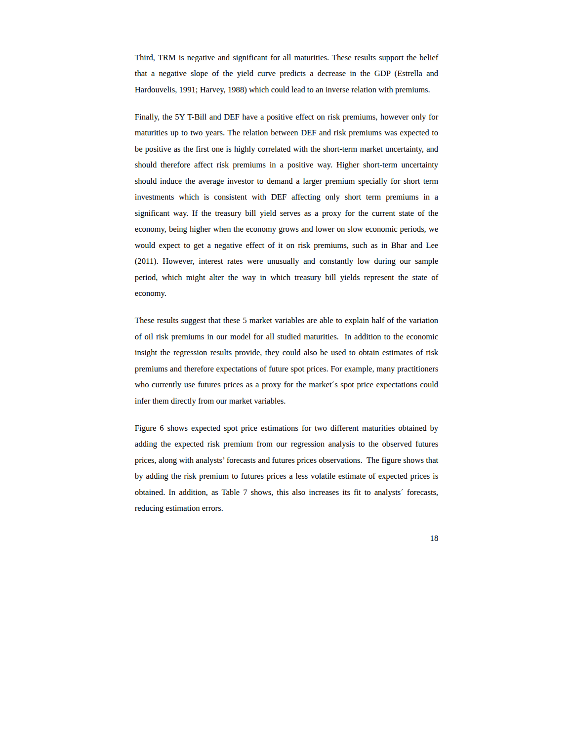Third, TRM is negative and significant for all maturities. These results support the belief that a negative slope of the yield curve predicts a decrease in the GDP (Estrella and Hardouvelis, 1991; Harvey, 1988) which could lead to an inverse relation with premiums.
Finally, the 5Y T-Bill and DEF have a positive effect on risk premiums, however only for maturities up to two years. The relation between DEF and risk premiums was expected to be positive as the first one is highly correlated with the short-term market uncertainty, and should therefore affect risk premiums in a positive way. Higher short-term uncertainty should induce the average investor to demand a larger premium specially for short term investments which is consistent with DEF affecting only short term premiums in a significant way. If the treasury bill yield serves as a proxy for the current state of the economy, being higher when the economy grows and lower on slow economic periods, we would expect to get a negative effect of it on risk premiums, such as in Bhar and Lee (2011). However, interest rates were unusually and constantly low during our sample period, which might alter the way in which treasury bill yields represent the state of economy.
These results suggest that these 5 market variables are able to explain half of the variation of oil risk premiums in our model for all studied maturities. In addition to the economic insight the regression results provide, they could also be used to obtain estimates of risk premiums and therefore expectations of future spot prices. For example, many practitioners who currently use futures prices as a proxy for the market´s spot price expectations could infer them directly from our market variables.
Figure 6 shows expected spot price estimations for two different maturities obtained by adding the expected risk premium from our regression analysis to the observed futures prices, along with analysts’ forecasts and futures prices observations. The figure shows that by adding the risk premium to futures prices a less volatile estimate of expected prices is obtained. In addition, as Table 7 shows, this also increases its fit to analysts´ forecasts, reducing estimation errors.
18